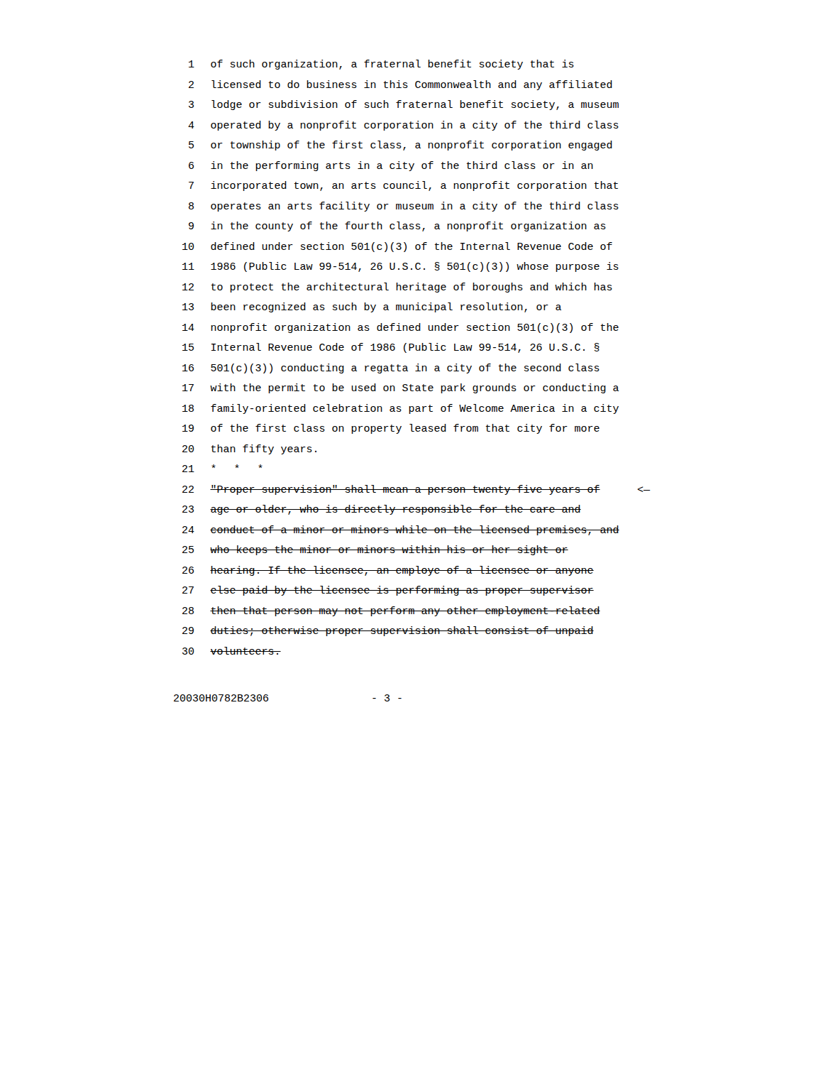of such organization, a fraternal benefit society that is
licensed to do business in this Commonwealth and any affiliated
lodge or subdivision of such fraternal benefit society, a museum
operated by a nonprofit corporation in a city of the third class
or township of the first class, a nonprofit corporation engaged
in the performing arts in a city of the third class or in an
incorporated town, an arts council, a nonprofit corporation that
operates an arts facility or museum in a city of the third class
in the county of the fourth class, a nonprofit organization as
defined under section 501(c)(3) of the Internal Revenue Code of
1986 (Public Law 99-514, 26 U.S.C. § 501(c)(3)) whose purpose is
to protect the architectural heritage of boroughs and which has
been recognized as such by a municipal resolution, or a
nonprofit organization as defined under section 501(c)(3) of the
Internal Revenue Code of 1986 (Public Law 99-514, 26 U.S.C. §
501(c)(3)) conducting a regatta in a city of the second class
with the permit to be used on State park grounds or conducting a
family-oriented celebration as part of Welcome America in a city
of the first class on property leased from that city for more
than fifty years.
* * *
<—"Proper supervision" shall mean a person twenty-five years of
age or older, who is directly responsible for the care and
conduct of a minor or minors while on the licensed premises, and
who keeps the minor or minors within his or her sight or
hearing. If the licensee, an employe of a licensee or anyone
else paid by the licensee is performing as proper supervisor
then that person may not perform any other employment-related
duties; otherwise proper supervision shall consist of unpaid
volunteers.
20030H0782B2306 - 3 -